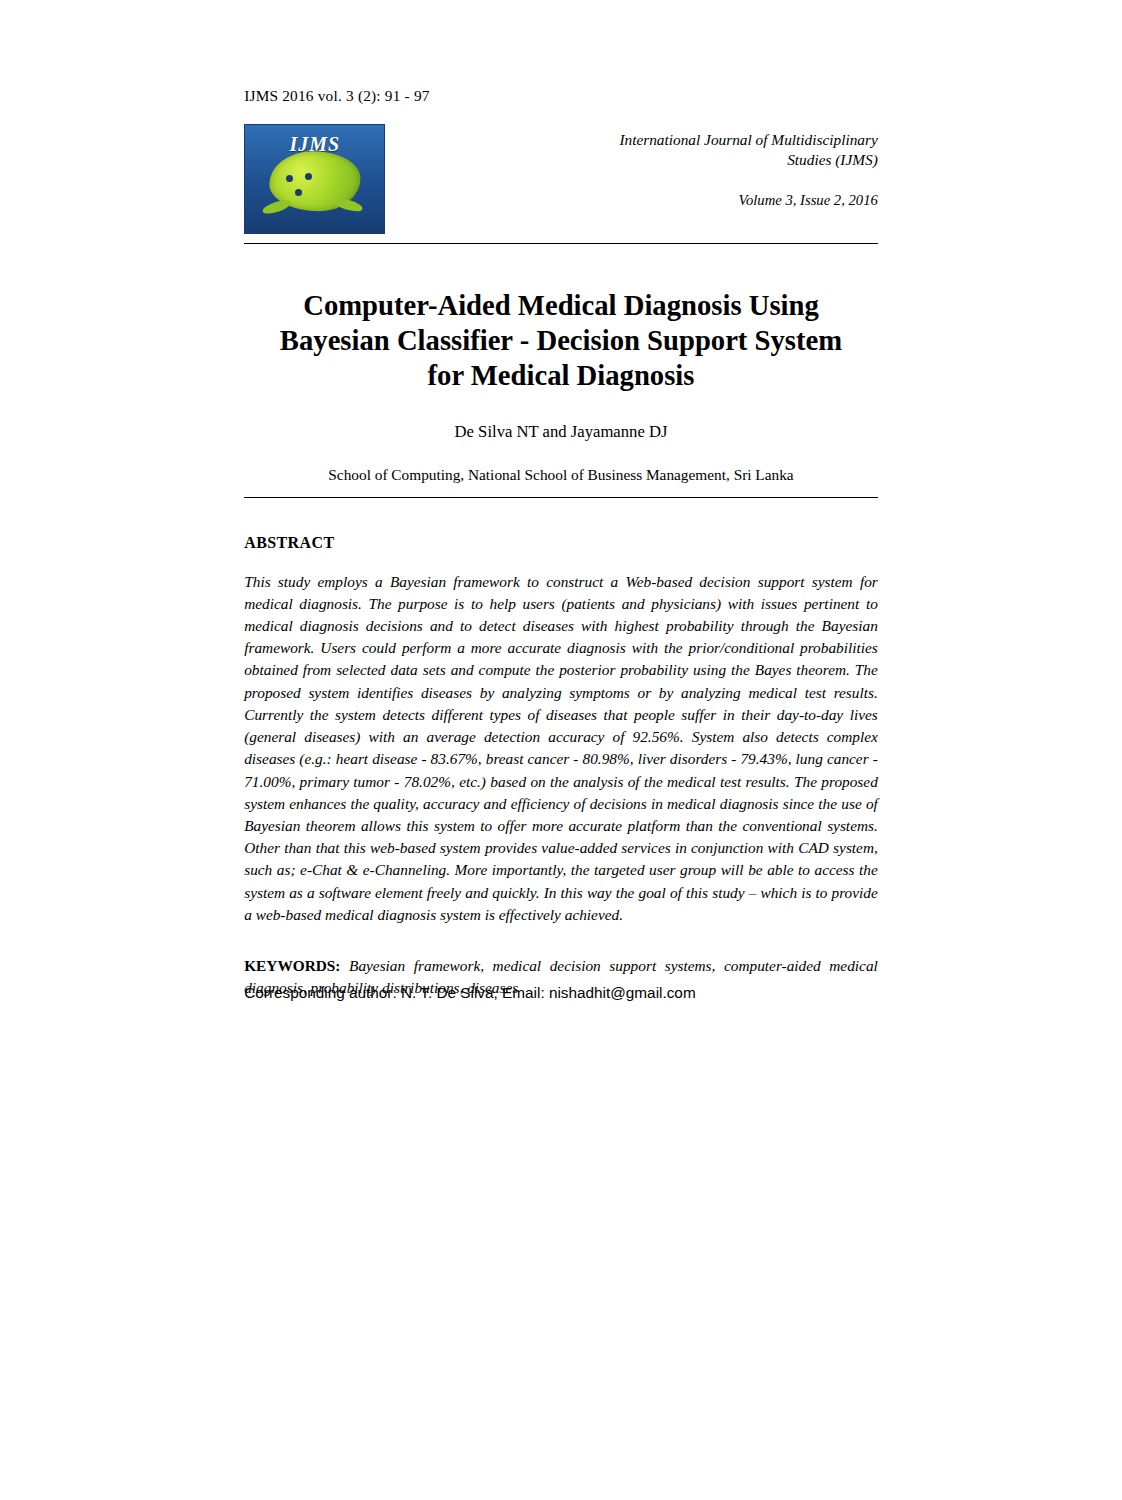IJMS 2016 vol. 3 (2): 91 - 97
IJMS
International Journal of Multidisciplinary
Studies (IJMS)
Volume 3, Issue 2, 2016
Computer-Aided Medical Diagnosis Using Bayesian Classifier - Decision Support System for Medical Diagnosis
De Silva NT and Jayamanne DJ
School of Computing, National School of Business Management, Sri Lanka
ABSTRACT
This study employs a Bayesian framework to construct a Web-based decision support system for medical diagnosis. The purpose is to help users (patients and physicians) with issues pertinent to medical diagnosis decisions and to detect diseases with highest probability through the Bayesian framework. Users could perform a more accurate diagnosis with the prior/conditional probabilities obtained from selected data sets and compute the posterior probability using the Bayes theorem. The proposed system identifies diseases by analyzing symptoms or by analyzing medical test results. Currently the system detects different types of diseases that people suffer in their day-to-day lives (general diseases) with an average detection accuracy of 92.56%. System also detects complex diseases (e.g.: heart disease - 83.67%, breast cancer - 80.98%, liver disorders - 79.43%, lung cancer - 71.00%, primary tumor - 78.02%, etc.) based on the analysis of the medical test results. The proposed system enhances the quality, accuracy and efficiency of decisions in medical diagnosis since the use of Bayesian theorem allows this system to offer more accurate platform than the conventional systems. Other than that this web-based system provides value-added services in conjunction with CAD system, such as; e-Chat & e-Channeling. More importantly, the targeted user group will be able to access the system as a software element freely and quickly. In this way the goal of this study – which is to provide a web-based medical diagnosis system is effectively achieved.
KEYWORDS: Bayesian framework, medical decision support systems, computer-aided medical diagnosis, probability distributions, diseases
Corresponding author: N. T. De Silva, Email: nishadhit@gmail.com